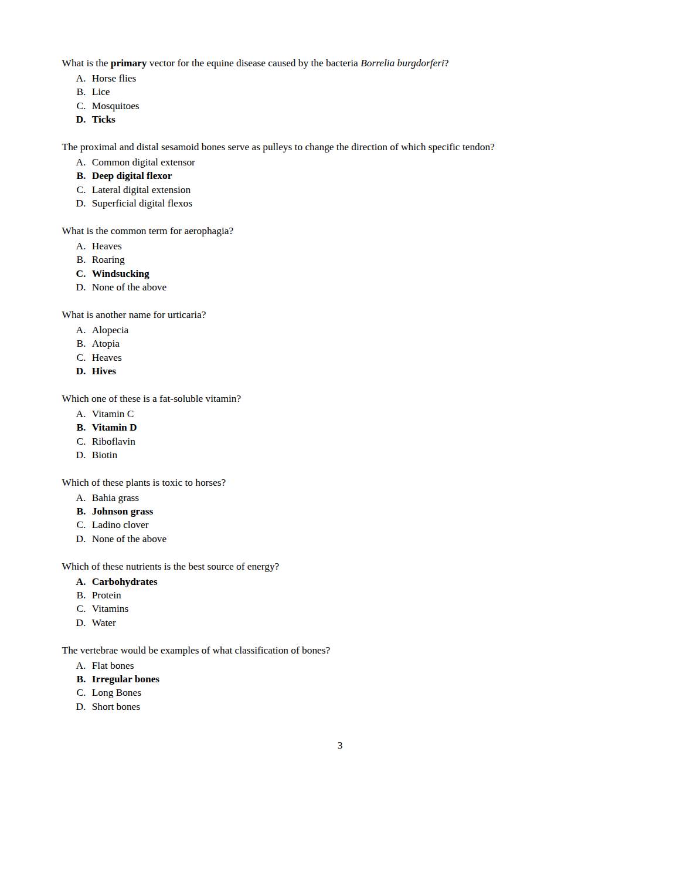What is the primary vector for the equine disease caused by the bacteria Borrelia burgdorferi?
Horse flies
Lice
Mosquitoes
Ticks
The proximal and distal sesamoid bones serve as pulleys to change the direction of which specific tendon?
Common digital extensor
Deep digital flexor
Lateral digital extension
Superficial digital flexos
What is the common term for aerophagia?
Heaves
Roaring
Windsucking
None of the above
What is another name for urticaria?
Alopecia
Atopia
Heaves
Hives
Which one of these is a fat-soluble vitamin?
Vitamin C
Vitamin D
Riboflavin
Biotin
Which of these plants is toxic to horses?
Bahia grass
Johnson grass
Ladino clover
None of the above
Which of these nutrients is the best source of energy?
Carbohydrates
Protein
Vitamins
Water
The vertebrae would be examples of what classification of bones?
Flat bones
Irregular bones
Long Bones
Short bones
3